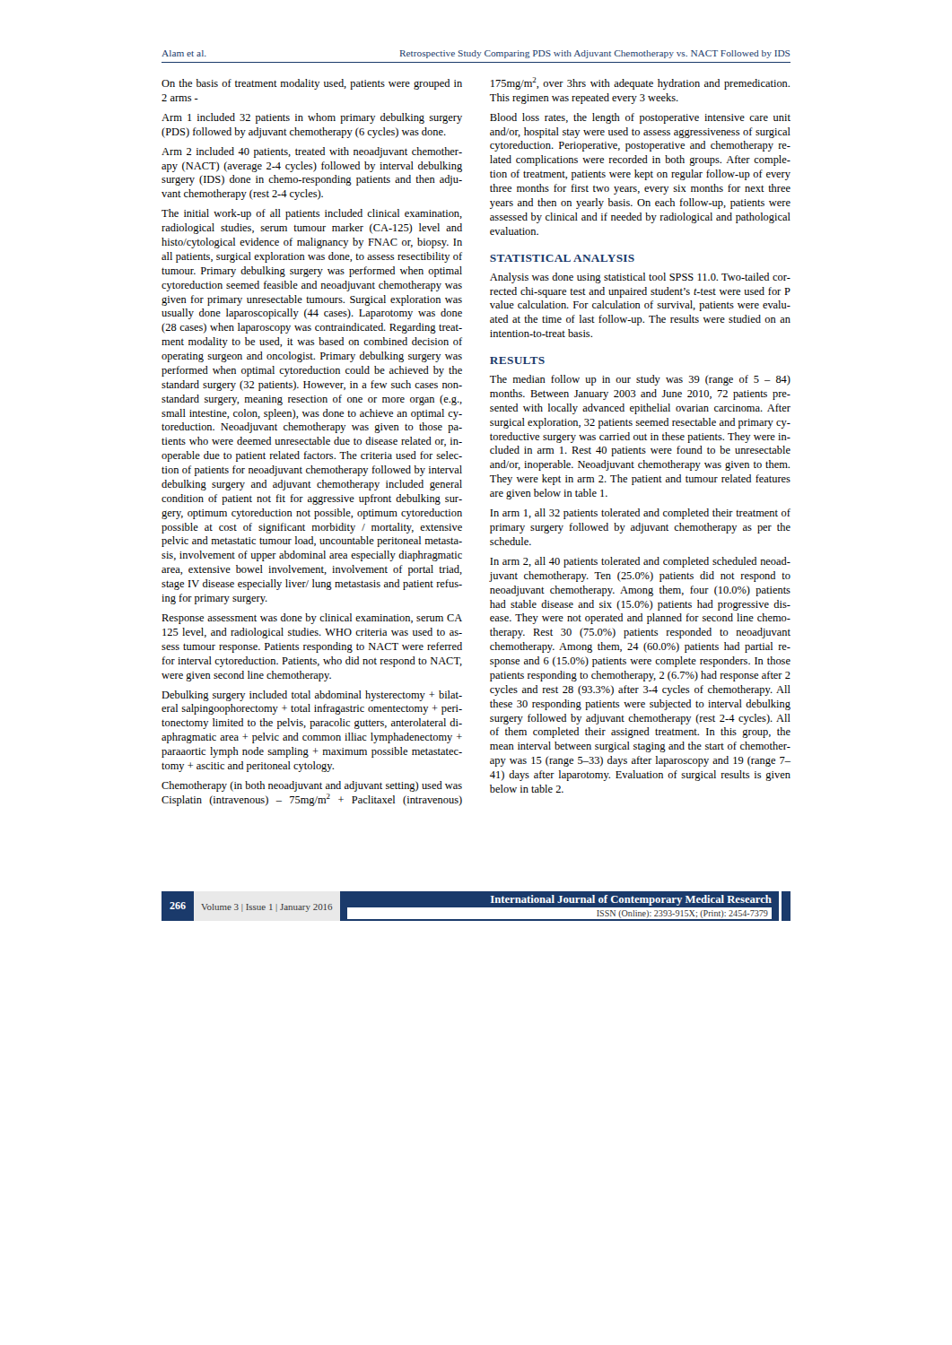Alam et al.
Retrospective Study Comparing PDS with Adjuvant Chemotherapy vs. NACT Followed by IDS
On the basis of treatment modality used, patients were grouped in 2 arms -
Arm 1 included 32 patients in whom primary debulking surgery (PDS) followed by adjuvant chemotherapy (6 cycles) was done.
Arm 2 included 40 patients, treated with neoadjuvant chemotherapy (NACT) (average 2-4 cycles) followed by interval debulking surgery (IDS) done in chemo-responding patients and then adjuvant chemotherapy (rest 2-4 cycles).
The initial work-up of all patients included clinical examination, radiological studies, serum tumour marker (CA-125) level and histo/cytological evidence of malignancy by FNAC or, biopsy. In all patients, surgical exploration was done, to assess resectibility of tumour. Primary debulking surgery was performed when optimal cytoreduction seemed feasible and neoadjuvant chemotherapy was given for primary unresectable tumours. Surgical exploration was usually done laparoscopically (44 cases). Laparotomy was done (28 cases) when laparoscopy was contraindicated. Regarding treatment modality to be used, it was based on combined decision of operating surgeon and oncologist. Primary debulking surgery was performed when optimal cytoreduction could be achieved by the standard surgery (32 patients). However, in a few such cases non-standard surgery, meaning resection of one or more organ (e.g., small intestine, colon, spleen), was done to achieve an optimal cytoreduction. Neoadjuvant chemotherapy was given to those patients who were deemed unresectable due to disease related or, inoperable due to patient related factors. The criteria used for selection of patients for neoadjuvant chemotherapy followed by interval debulking surgery and adjuvant chemotherapy included general condition of patient not fit for aggressive upfront debulking surgery, optimum cytoreduction not possible, optimum cytoreduction possible at cost of significant morbidity / mortality, extensive pelvic and metastatic tumour load, uncountable peritoneal metastasis, involvement of upper abdominal area especially diaphragmatic area, extensive bowel involvement, involvement of portal triad, stage IV disease especially liver/ lung metastasis and patient refusing for primary surgery.
Response assessment was done by clinical examination, serum CA 125 level, and radiological studies. WHO criteria was used to assess tumour response. Patients responding to NACT were referred for interval cytoreduction. Patients, who did not respond to NACT, were given second line chemotherapy.
Debulking surgery included total abdominal hysterectomy + bilateral salpingoophorectomy + total infragastric omentectomy + peritonectomy limited to the pelvis, paracolic gutters, anterolateral diaphragmatic area + pelvic and common illiac lymphadenectomy + paraaortic lymph node sampling + maximum possible metastatectomy + ascitic and peritoneal cytology.
Chemotherapy (in both neoadjuvant and adjuvant setting) used was Cisplatin (intravenous) – 75mg/m2 + Paclitaxel (intravenous) 175mg/m2, over 3hrs with adequate hydration and premedication. This regimen was repeated every 3 weeks.
Blood loss rates, the length of postoperative intensive care unit and/or, hospital stay were used to assess aggressiveness of surgical cytoreduction. Perioperative, postoperative and chemotherapy related complications were recorded in both groups. After completion of treatment, patients were kept on regular follow-up of every three months for first two years, every six months for next three years and then on yearly basis. On each follow-up, patients were assessed by clinical and if needed by radiological and pathological evaluation.
STATISTICAL ANALYSIS
Analysis was done using statistical tool SPSS 11.0. Two-tailed corrected chi-square test and unpaired student’s t-test were used for P value calculation. For calculation of survival, patients were evaluated at the time of last follow-up. The results were studied on an intention-to-treat basis.
RESULTS
The median follow up in our study was 39 (range of 5 – 84) months. Between January 2003 and June 2010, 72 patients presented with locally advanced epithelial ovarian carcinoma. After surgical exploration, 32 patients seemed resectable and primary cytoreductive surgery was carried out in these patients. They were included in arm 1. Rest 40 patients were found to be unresectable and/or, inoperable. Neoadjuvant chemotherapy was given to them. They were kept in arm 2. The patient and tumour related features are given below in table 1.
In arm 1, all 32 patients tolerated and completed their treatment of primary surgery followed by adjuvant chemotherapy as per the schedule.
In arm 2, all 40 patients tolerated and completed scheduled neoadjuvant chemotherapy. Ten (25.0%) patients did not respond to neoadjuvant chemotherapy. Among them, four (10.0%) patients had stable disease and six (15.0%) patients had progressive disease. They were not operated and planned for second line chemotherapy. Rest 30 (75.0%) patients responded to neoadjuvant chemotherapy. Among them, 24 (60.0%) patients had partial response and 6 (15.0%) patients were complete responders. In those patients responding to chemotherapy, 2 (6.7%) had response after 2 cycles and rest 28 (93.3%) after 3-4 cycles of chemotherapy. All these 30 responding patients were subjected to interval debulking surgery followed by adjuvant chemotherapy (rest 2-4 cycles). All of them completed their assigned treatment. In this group, the mean interval between surgical staging and the start of chemotherapy was 15 (range 5–33) days after laparoscopy and 19 (range 7–41) days after laparotomy. Evaluation of surgical results is given below in table 2.
266
Volume 3 | Issue 1 | January 2016
International Journal of Contemporary Medical Research
ISSN (Online): 2393-915X; (Print): 2454-7379